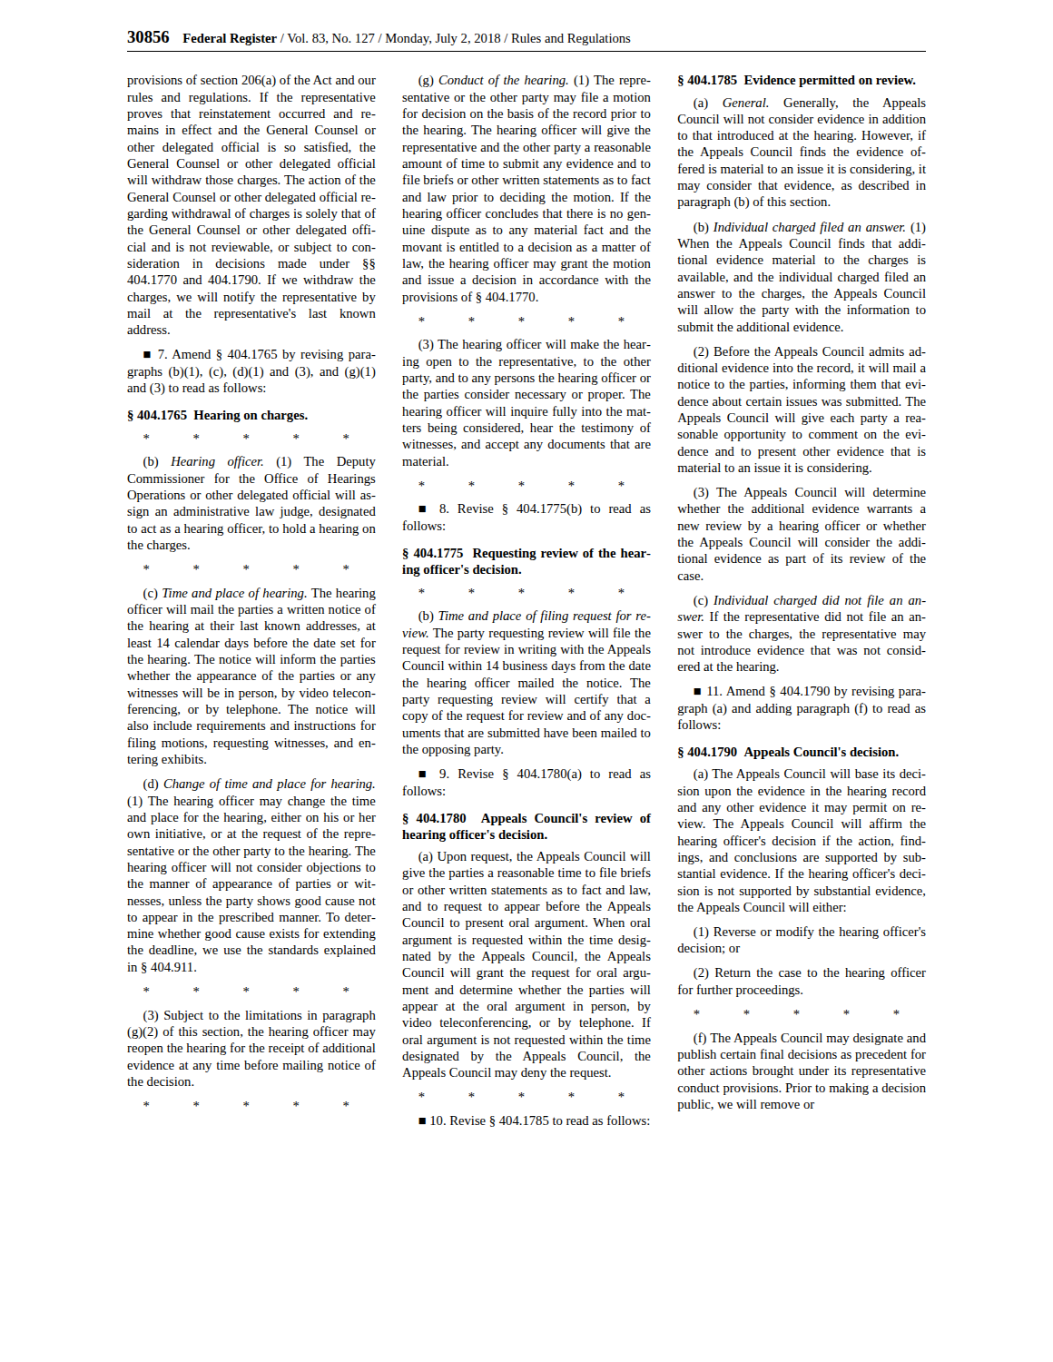30856 Federal Register / Vol. 83, No. 127 / Monday, July 2, 2018 / Rules and Regulations
provisions of section 206(a) of the Act and our rules and regulations. If the representative proves that reinstatement occurred and remains in effect and the General Counsel or other delegated official is so satisfied, the General Counsel or other delegated official will withdraw those charges. The action of the General Counsel or other delegated official regarding withdrawal of charges is solely that of the General Counsel or other delegated official and is not reviewable, or subject to consideration in decisions made under §§ 404.1770 and 404.1790. If we withdraw the charges, we will notify the representative by mail at the representative's last known address.
■ 7. Amend § 404.1765 by revising paragraphs (b)(1), (c), (d)(1) and (3), and (g)(1) and (3) to read as follows:
§ 404.1765 Hearing on charges.
* * * * *
(b) Hearing officer. (1) The Deputy Commissioner for the Office of Hearings Operations or other delegated official will assign an administrative law judge, designated to act as a hearing officer, to hold a hearing on the charges.
* * * * *
(c) Time and place of hearing. The hearing officer will mail the parties a written notice of the hearing at their last known addresses, at least 14 calendar days before the date set for the hearing. The notice will inform the parties whether the appearance of the parties or any witnesses will be in person, by video teleconferencing, or by telephone. The notice will also include requirements and instructions for filing motions, requesting witnesses, and entering exhibits.
(d) Change of time and place for hearing. (1) The hearing officer may change the time and place for the hearing, either on his or her own initiative, or at the request of the representative or the other party to the hearing. The hearing officer will not consider objections to the manner of appearance of parties or witnesses, unless the party shows good cause not to appear in the prescribed manner. To determine whether good cause exists for extending the deadline, we use the standards explained in § 404.911.
* * * * *
(3) Subject to the limitations in paragraph (g)(2) of this section, the hearing officer may reopen the hearing for the receipt of additional evidence at any time before mailing notice of the decision.
* * * * *
(g) Conduct of the hearing. (1) The representative or the other party may file a motion for decision on the basis of the record prior to the hearing. The hearing officer will give the representative and the other party a reasonable amount of time to submit any evidence and to file briefs or other written statements as to fact and law prior to deciding the motion. If the hearing officer concludes that there is no genuine dispute as to any material fact and the movant is entitled to a decision as a matter of law, the hearing officer may grant the motion and issue a decision in accordance with the provisions of § 404.1770.
* * * * *
(3) The hearing officer will make the hearing open to the representative, to the other party, and to any persons the hearing officer or the parties consider necessary or proper. The hearing officer will inquire fully into the matters being considered, hear the testimony of witnesses, and accept any documents that are material.
* * * * *
■ 8. Revise § 404.1775(b) to read as follows:
§ 404.1775 Requesting review of the hearing officer's decision.
* * * * *
(b) Time and place of filing request for review. The party requesting review will file the request for review in writing with the Appeals Council within 14 business days from the date the hearing officer mailed the notice. The party requesting review will certify that a copy of the request for review and of any documents that are submitted have been mailed to the opposing party.
■ 9. Revise § 404.1780(a) to read as follows:
§ 404.1780 Appeals Council's review of hearing officer's decision.
(a) Upon request, the Appeals Council will give the parties a reasonable time to file briefs or other written statements as to fact and law, and to request to appear before the Appeals Council to present oral argument. When oral argument is requested within the time designated by the Appeals Council, the Appeals Council will grant the request for oral argument and determine whether the parties will appear at the oral argument in person, by video teleconferencing, or by telephone. If oral argument is not requested within the time designated by the Appeals Council, the Appeals Council may deny the request.
* * * * *
■ 10. Revise § 404.1785 to read as follows:
§ 404.1785 Evidence permitted on review.
(a) General. Generally, the Appeals Council will not consider evidence in addition to that introduced at the hearing. However, if the Appeals Council finds the evidence offered is material to an issue it is considering, it may consider that evidence, as described in paragraph (b) of this section.
(b) Individual charged filed an answer. (1) When the Appeals Council finds that additional evidence material to the charges is available, and the individual charged filed an answer to the charges, the Appeals Council will allow the party with the information to submit the additional evidence.
(2) Before the Appeals Council admits additional evidence into the record, it will mail a notice to the parties, informing them that evidence about certain issues was submitted. The Appeals Council will give each party a reasonable opportunity to comment on the evidence and to present other evidence that is material to an issue it is considering.
(3) The Appeals Council will determine whether the additional evidence warrants a new review by a hearing officer or whether the Appeals Council will consider the additional evidence as part of its review of the case.
(c) Individual charged did not file an answer. If the representative did not file an answer to the charges, the representative may not introduce evidence that was not considered at the hearing.
■ 11. Amend § 404.1790 by revising paragraph (a) and adding paragraph (f) to read as follows:
§ 404.1790 Appeals Council's decision.
(a) The Appeals Council will base its decision upon the evidence in the hearing record and any other evidence it may permit on review. The Appeals Council will affirm the hearing officer's decision if the action, findings, and conclusions are supported by substantial evidence. If the hearing officer's decision is not supported by substantial evidence, the Appeals Council will either:
(1) Reverse or modify the hearing officer's decision; or
(2) Return the case to the hearing officer for further proceedings.
* * * * *
(f) The Appeals Council may designate and publish certain final decisions as precedent for other actions brought under its representative conduct provisions. Prior to making a decision public, we will remove or